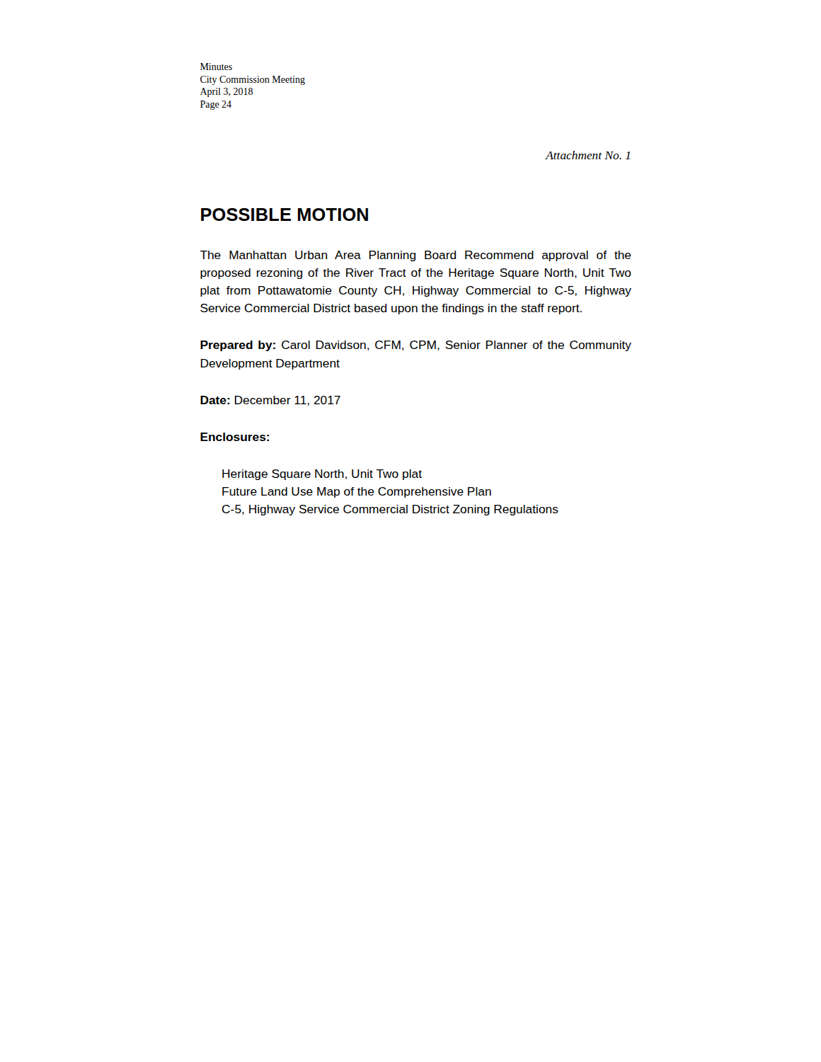Minutes
City Commission Meeting
April 3, 2018
Page 24
Attachment No. 1
POSSIBLE MOTION
The Manhattan Urban Area Planning Board Recommend approval of the proposed rezoning of the River Tract of the Heritage Square North, Unit Two plat from Pottawatomie County CH, Highway Commercial to C-5, Highway Service Commercial District based upon the findings in the staff report.
Prepared by: Carol Davidson, CFM, CPM, Senior Planner of the Community Development Department
Date: December 11, 2017
Enclosures:
Heritage Square North, Unit Two plat
Future Land Use Map of the Comprehensive Plan
C-5, Highway Service Commercial District Zoning Regulations